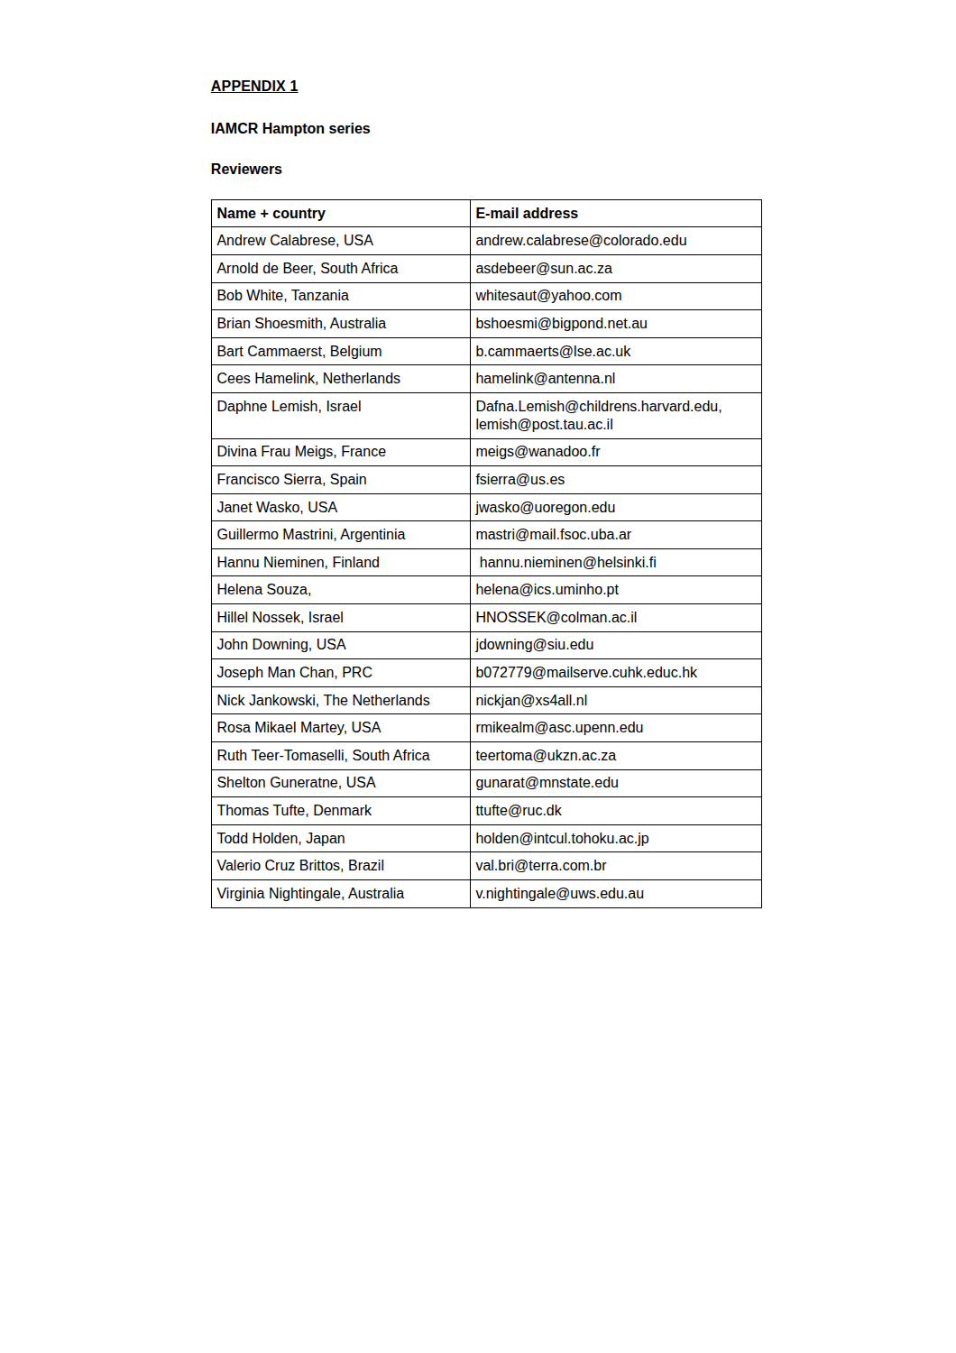APPENDIX 1
IAMCR Hampton series
Reviewers
| Name + country | E-mail address |
| --- | --- |
| Andrew Calabrese, USA | andrew.calabrese@colorado.edu |
| Arnold de Beer, South Africa | asdebeer@sun.ac.za |
| Bob White, Tanzania | whitesaut@yahoo.com |
| Brian Shoesmith, Australia | bshoesmi@bigpond.net.au |
| Bart Cammaerst, Belgium | b.cammaerts@lse.ac.uk |
| Cees Hamelink, Netherlands | hamelink@antenna.nl |
| Daphne Lemish, Israel | Dafna.Lemish@childrens.harvard.edu, lemish@post.tau.ac.il |
| Divina Frau Meigs, France | meigs@wanadoo.fr |
| Francisco Sierra, Spain | fsierra@us.es |
| Janet Wasko, USA | jwasko@uoregon.edu |
| Guillermo Mastrini, Argentinia | mastri@mail.fsoc.uba.ar |
| Hannu Nieminen, Finland | hannu.nieminen@helsinki.fi |
| Helena Souza, | helena@ics.uminho.pt |
| Hillel Nossek, Israel | HNOSSEK@colman.ac.il |
| John Downing, USA | jdowning@siu.edu |
| Joseph Man Chan, PRC | b072779@mailserve.cuhk.educ.hk |
| Nick Jankowski, The Netherlands | nickjan@xs4all.nl |
| Rosa Mikael Martey, USA | rmikealm@asc.upenn.edu |
| Ruth Teer-Tomaselli, South Africa | teertoma@ukzn.ac.za |
| Shelton Guneratne, USA | gunarat@mnstate.edu |
| Thomas Tufte, Denmark | ttufte@ruc.dk |
| Todd Holden, Japan | holden@intcul.tohoku.ac.jp |
| Valerio Cruz Brittos, Brazil | val.bri@terra.com.br |
| Virginia Nightingale, Australia | v.nightingale@uws.edu.au |